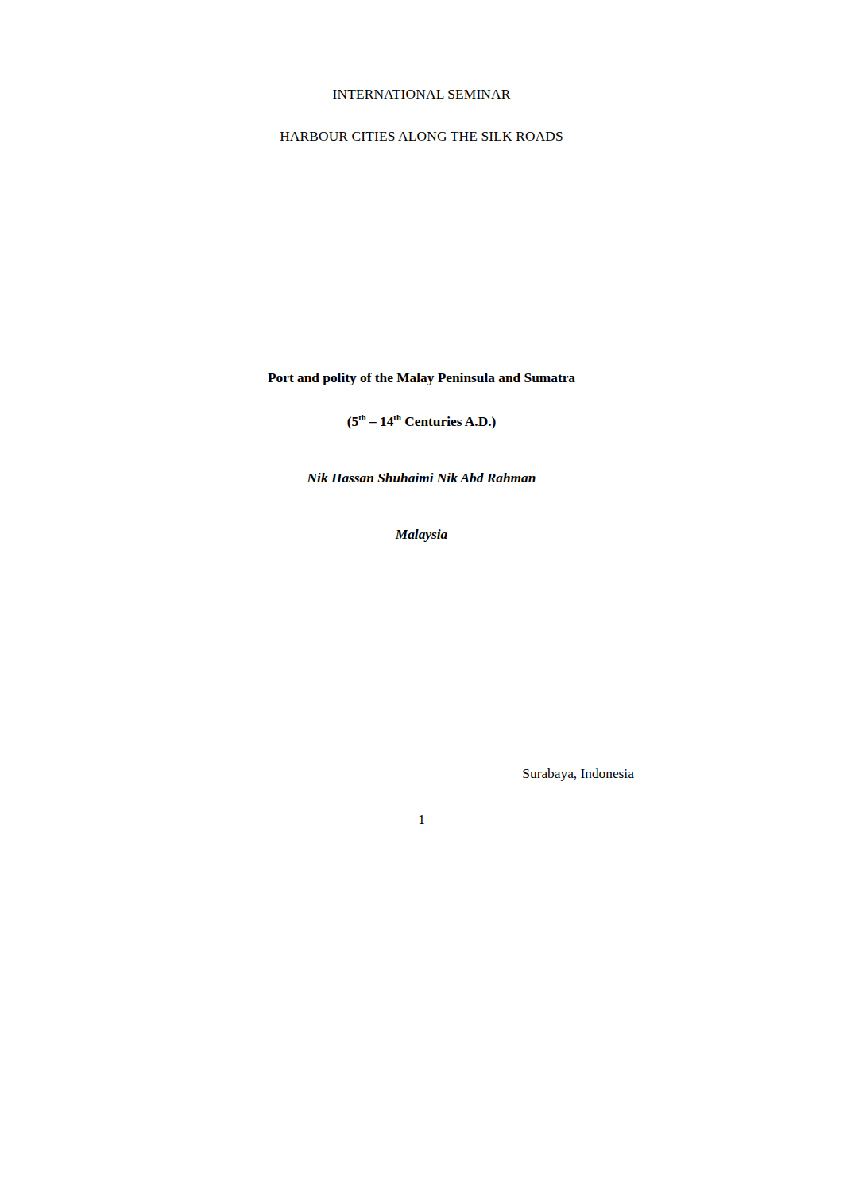INTERNATIONAL SEMINAR
HARBOUR CITIES ALONG THE SILK ROADS
Port and polity of the Malay Peninsula and Sumatra
(5th – 14th Centuries A.D.)
Nik Hassan Shuhaimi Nik Abd Rahman
Malaysia
Surabaya, Indonesia
1